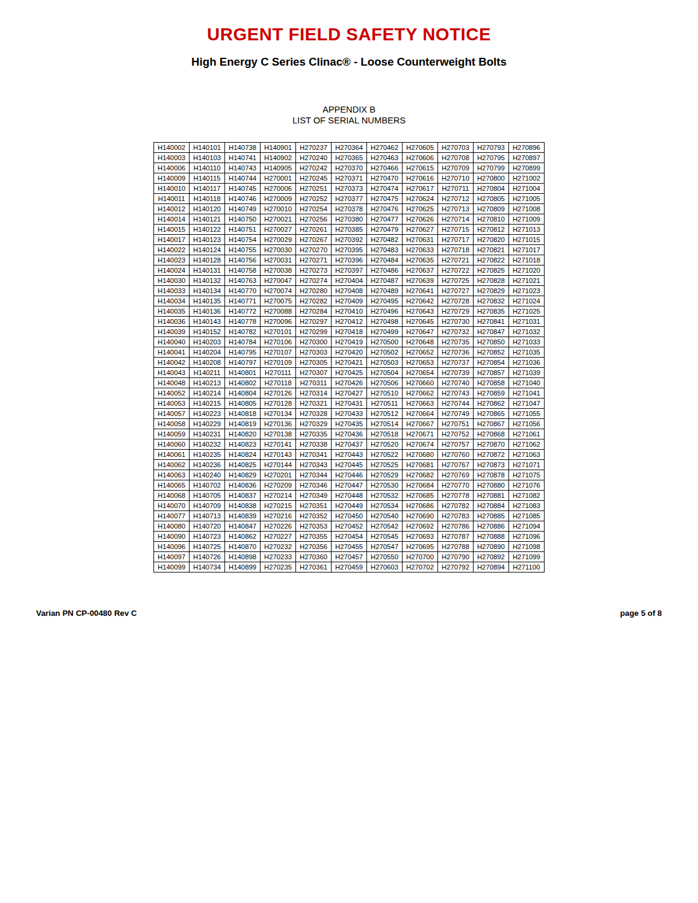URGENT FIELD SAFETY NOTICE
High Energy C Series Clinac® - Loose Counterweight Bolts
APPENDIX B
LIST OF SERIAL NUMBERS
| H140002 | H140101 | H140738 | H140901 | H270237 | H270364 | H270462 | H270605 | H270703 | H270793 | H270896 |
| H140003 | H140103 | H140741 | H140902 | H270240 | H270365 | H270463 | H270606 | H270708 | H270795 | H270897 |
| H140006 | H140110 | H140743 | H140905 | H270242 | H270370 | H270466 | H270615 | H270709 | H270799 | H270899 |
| H140009 | H140115 | H140744 | H270001 | H270245 | H270371 | H270470 | H270616 | H270710 | H270800 | H271002 |
| H140010 | H140117 | H140745 | H270006 | H270251 | H270373 | H270474 | H270617 | H270711 | H270804 | H271004 |
| H140011 | H140118 | H140746 | H270009 | H270252 | H270377 | H270475 | H270624 | H270712 | H270805 | H271005 |
| H140012 | H140120 | H140749 | H270010 | H270254 | H270378 | H270476 | H270625 | H270713 | H270809 | H271008 |
| H140014 | H140121 | H140750 | H270021 | H270256 | H270380 | H270477 | H270626 | H270714 | H270810 | H271009 |
| H140015 | H140122 | H140751 | H270027 | H270261 | H270385 | H270479 | H270627 | H270715 | H270812 | H271013 |
| H140017 | H140123 | H140754 | H270029 | H270267 | H270392 | H270482 | H270631 | H270717 | H270820 | H271015 |
| H140022 | H140124 | H140755 | H270030 | H270270 | H270395 | H270483 | H270633 | H270718 | H270821 | H271017 |
| H140023 | H140128 | H140756 | H270031 | H270271 | H270396 | H270484 | H270635 | H270721 | H270822 | H271018 |
| H140024 | H140131 | H140758 | H270038 | H270273 | H270397 | H270486 | H270637 | H270722 | H270825 | H271020 |
| H140030 | H140132 | H140763 | H270047 | H270274 | H270404 | H270487 | H270639 | H270725 | H270828 | H271021 |
| H140033 | H140134 | H140770 | H270074 | H270280 | H270408 | H270489 | H270641 | H270727 | H270829 | H271023 |
| H140034 | H140135 | H140771 | H270075 | H270282 | H270409 | H270495 | H270642 | H270728 | H270832 | H271024 |
| H140035 | H140136 | H140772 | H270088 | H270284 | H270410 | H270496 | H270643 | H270729 | H270835 | H271025 |
| H140036 | H140143 | H140778 | H270096 | H270297 | H270412 | H270498 | H270645 | H270730 | H270841 | H271031 |
| H140039 | H140152 | H140782 | H270101 | H270299 | H270418 | H270499 | H270647 | H270732 | H270847 | H271032 |
| H140040 | H140203 | H140784 | H270106 | H270300 | H270419 | H270500 | H270648 | H270735 | H270850 | H271033 |
| H140041 | H140204 | H140795 | H270107 | H270303 | H270420 | H270502 | H270652 | H270736 | H270852 | H271035 |
| H140042 | H140208 | H140797 | H270109 | H270305 | H270421 | H270503 | H270653 | H270737 | H270854 | H271036 |
| H140043 | H140211 | H140801 | H270111 | H270307 | H270425 | H270504 | H270654 | H270739 | H270857 | H271039 |
| H140048 | H140213 | H140802 | H270118 | H270311 | H270426 | H270506 | H270660 | H270740 | H270858 | H271040 |
| H140052 | H140214 | H140804 | H270126 | H270314 | H270427 | H270510 | H270662 | H270743 | H270859 | H271041 |
| H140053 | H140215 | H140805 | H270128 | H270321 | H270431 | H270511 | H270663 | H270744 | H270862 | H271047 |
| H140057 | H140223 | H140818 | H270134 | H270328 | H270433 | H270512 | H270664 | H270749 | H270865 | H271055 |
| H140058 | H140229 | H140819 | H270136 | H270329 | H270435 | H270514 | H270667 | H270751 | H270867 | H271056 |
| H140059 | H140231 | H140820 | H270138 | H270335 | H270436 | H270518 | H270671 | H270752 | H270868 | H271061 |
| H140060 | H140232 | H140823 | H270141 | H270338 | H270437 | H270520 | H270674 | H270757 | H270870 | H271062 |
| H140061 | H140235 | H140824 | H270143 | H270341 | H270443 | H270522 | H270680 | H270760 | H270872 | H271063 |
| H140062 | H140236 | H140825 | H270144 | H270343 | H270445 | H270525 | H270681 | H270767 | H270873 | H271071 |
| H140063 | H140240 | H140829 | H270201 | H270344 | H270446 | H270529 | H270682 | H270769 | H270878 | H271075 |
| H140065 | H140702 | H140836 | H270209 | H270346 | H270447 | H270530 | H270684 | H270770 | H270880 | H271076 |
| H140068 | H140705 | H140837 | H270214 | H270349 | H270448 | H270532 | H270685 | H270778 | H270881 | H271082 |
| H140070 | H140709 | H140838 | H270215 | H270351 | H270449 | H270534 | H270686 | H270782 | H270884 | H271083 |
| H140077 | H140713 | H140839 | H270216 | H270352 | H270450 | H270540 | H270690 | H270783 | H270885 | H271085 |
| H140080 | H140720 | H140847 | H270226 | H270353 | H270452 | H270542 | H270692 | H270786 | H270886 | H271094 |
| H140090 | H140723 | H140862 | H270227 | H270355 | H270454 | H270545 | H270693 | H270787 | H270888 | H271096 |
| H140096 | H140725 | H140870 | H270232 | H270356 | H270455 | H270547 | H270695 | H270788 | H270890 | H271098 |
| H140097 | H140726 | H140898 | H270233 | H270360 | H270457 | H270550 | H270700 | H270790 | H270892 | H271099 |
| H140099 | H140734 | H140899 | H270235 | H270361 | H270459 | H270603 | H270702 | H270792 | H270894 | H271100 |
Varian PN CP-00480 Rev C page 5 of 8